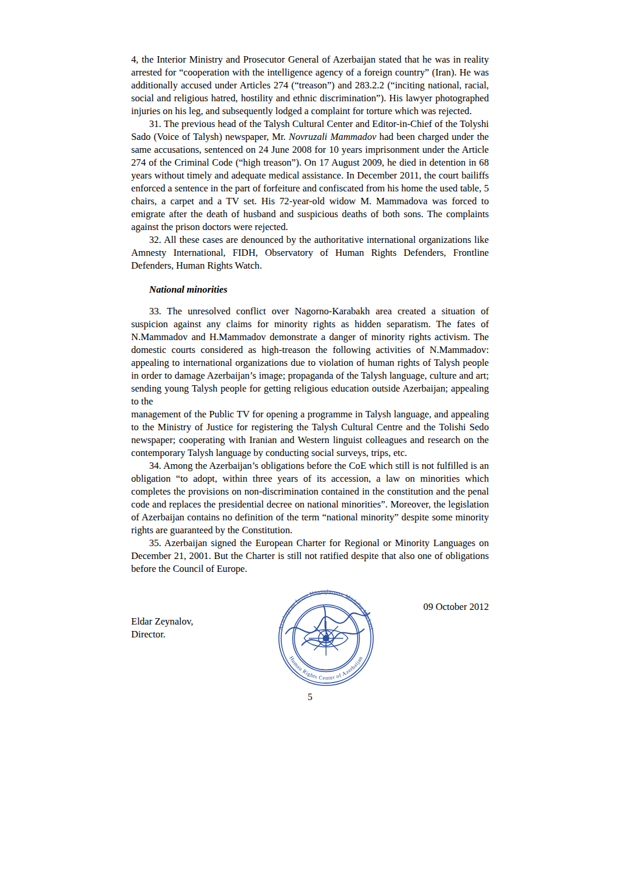4, the Interior Ministry and Prosecutor General of Azerbaijan stated that he was in reality arrested for “cooperation with the intelligence agency of a foreign country” (Iran). He was additionally accused under Articles 274 (“treason”) and 283.2.2 (“inciting national, racial, social and religious hatred, hostility and ethnic discrimination”). His lawyer photographed injuries on his leg, and subsequently lodged a complaint for torture which was rejected.
31. The previous head of the Talysh Cultural Center and Editor-in-Chief of the Tolyshi Sado (Voice of Talysh) newspaper, Mr. Novruzali Mammadov had been charged under the same accusations, sentenced on 24 June 2008 for 10 years imprisonment under the Article 274 of the Criminal Code (“high treason”). On 17 August 2009, he died in detention in 68 years without timely and adequate medical assistance. In December 2011, the court bailiffs enforced a sentence in the part of forfeiture and confiscated from his home the used table, 5 chairs, a carpet and a TV set. His 72-year-old widow M. Mammadova was forced to emigrate after the death of husband and suspicious deaths of both sons. The complaints against the prison doctors were rejected.
32. All these cases are denounced by the authoritative international organizations like Amnesty International, FIDH, Observatory of Human Rights Defenders, Frontline Defenders, Human Rights Watch.
National minorities
33. The unresolved conflict over Nagorno-Karabakh area created a situation of suspicion against any claims for minority rights as hidden separatism. The fates of N.Mammadov and H.Mammadov demonstrate a danger of minority rights activism. The domestic courts considered as high-treason the following activities of N.Mammadov: appealing to international organizations due to violation of human rights of Talysh people in order to damage Azerbaijan’s image; propaganda of the Talysh language, culture and art; sending young Talysh people for getting religious education outside Azerbaijan; appealing to the
management of the Public TV for opening a programme in Talysh language, and appealing to the Ministry of Justice for registering the Talysh Cultural Centre and the Tolishi Sedo newspaper; cooperating with Iranian and Western linguist colleagues and research on the contemporary Talysh language by conducting social surveys, trips, etc.
34. Among the Azerbaijan’s obligations before the CoE which still is not fulfilled is an obligation “to adopt, within three years of its accession, a law on minorities which completes the provisions on non-discrimination contained in the constitution and the penal code and replaces the presidential decree on national minorities”. Moreover, the legislation of Azerbaijan contains no definition of the term “national minority” despite some minority rights are guaranteed by the Constitution.
35. Azerbaijan signed the European Charter for Regional or Minority Languages on December 21, 2001. But the Charter is still not ratified despite that also one of obligations before the Council of Europe.
Azərbaycan İnsan Hüquqlarının Müdafiə Mərkəzi Human Rights Center of Azerbaijan
09 October 2012
Eldar Zeynalov,
Director.
5